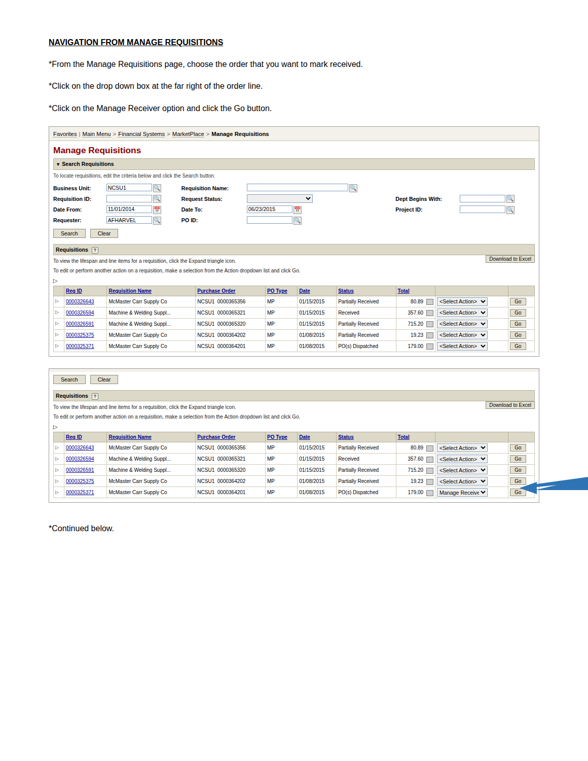NAVIGATION FROM MANAGE REQUISITIONS
*From the Manage Requisitions page, choose the order that you want to mark received.
*Click on the drop down box at the far right of the order line.
*Click on the Manage Receiver option and click the Go button.
Favorites|Main Menu>Financial Systems>MarketPlace>Manage Requisitions
Manage Requisitions
▼Search Requisitions
To locate requisitions, edit the criteria below and click the Search button.
| Business Unit: | 🔍 | Requisition Name: | 🔍 | | |
| Requisition ID: | 🔍 | Request Status: | | Dept Begins With: | 🔍 |
| Date From: | 📅 | Date To: | 📅 | Project ID: | 🔍 |
| Requester: | 🔍 | PO ID: | 🔍 | | |
Search Clear
Requisitions ?
Download to Excel
To view the lifespan and line items for a requisition, click the Expand triangle icon.
To edit or perform another action on a requisition, make a selection from the Action dropdown list and click Go.
▷
| | Req ID | Requisition Name | Purchase Order | PO Type | Date | Status | Total | | |
| --- | --- | --- | --- | --- | --- | --- | --- | --- | --- |
| ▷ | 0000326643 | McMaster Carr Supply Co | NCSU1 0000365356 | MP | 01/15/2015 | Partially Received | 80.89 | <Select Action> | Go |
| ▷ | 0000326594 | Machine & Welding Suppl... | NCSU1 0000365321 | MP | 01/15/2015 | Received | 357.60 | <Select Action> | Go |
| ▷ | 0000326591 | Machine & Welding Suppl... | NCSU1 0000365320 | MP | 01/15/2015 | Partially Received | 715.20 | <Select Action> | Go |
| ▷ | 0000325375 | McMaster Carr Supply Co | NCSU1 0000364202 | MP | 01/08/2015 | Partially Received | 19.23 | <Select Action> | Go |
| ▷ | 0000325371 | McMaster Carr Supply Co | NCSU1 0000364201 | MP | 01/08/2015 | PO(s) Dispatched | 179.00 | <Select Action> | Go |
Search Clear
Requisitions ?
Download to Excel
To view the lifespan and line items for a requisition, click the Expand triangle icon.
To edit or perform another action on a requisition, make a selection from the Action dropdown list and click Go.
▷
| | Req ID | Requisition Name | Purchase Order | PO Type | Date | Status | Total | | |
| --- | --- | --- | --- | --- | --- | --- | --- | --- | --- |
| ▷ | 0000326643 | McMaster Carr Supply Co | NCSU1 0000365356 | MP | 01/15/2015 | Partially Received | 80.89 | <Select Action> | Go |
| ▷ | 0000326594 | Machine & Welding Suppl... | NCSU1 0000365321 | MP | 01/15/2015 | Received | 357.60 | <Select Action> | Go |
| ▷ | 0000326591 | Machine & Welding Suppl... | NCSU1 0000365320 | MP | 01/15/2015 | Partially Received | 715.20 | <Select Action> | Go |
| ▷ | 0000325375 | McMaster Carr Supply Co | NCSU1 0000364202 | MP | 01/08/2015 | Partially Received | 19.23 | <Select Action> | Go |
| ▷ | 0000325371 | McMaster Carr Supply Co | NCSU1 0000364201 | MP | 01/08/2015 | PO(s) Dispatched | 179.00 | Manage Receivers | Go |
*Continued below.